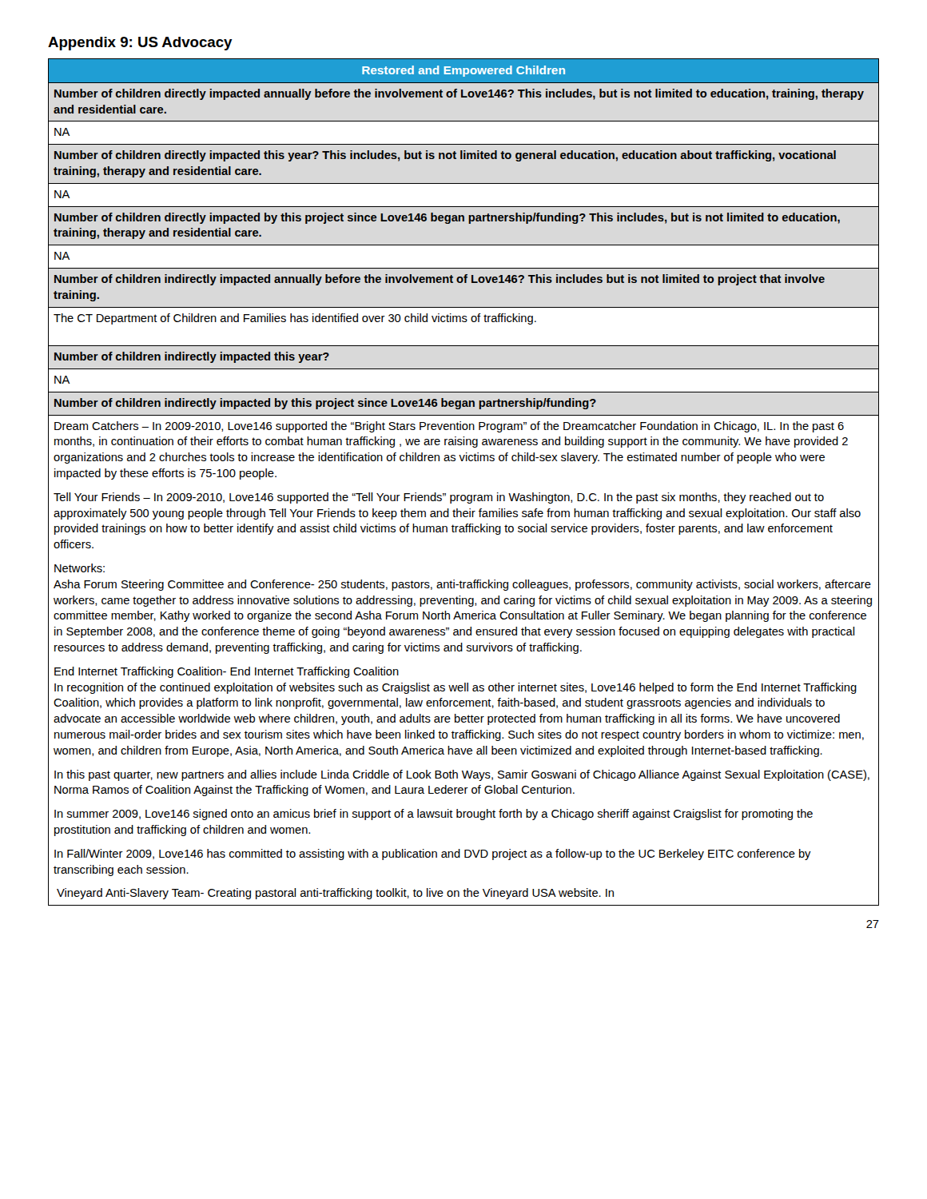Appendix 9: US Advocacy
| Restored and Empowered Children |
| Number of children directly impacted annually before the involvement of Love146? This includes, but is not limited to education, training, therapy and residential care. |
| NA |
| Number of children directly impacted this year? This includes, but is not limited to general education, education about trafficking, vocational training, therapy and residential care. |
| NA |
| Number of children directly impacted by this project since Love146 began partnership/funding? This includes, but is not limited to education, training, therapy and residential care. |
| NA |
| Number of children indirectly impacted annually before the involvement of Love146? This includes but is not limited to project that involve training. |
| The CT Department of Children and Families has identified over 30 child victims of trafficking. |
| Number of children indirectly impacted this year? |
| NA |
| Number of children indirectly impacted by this project since Love146 began partnership/funding? |
| Dream Catchers – In 2009-2010, Love146 supported the “Bright Stars Prevention Program” of the Dreamcatcher Foundation in Chicago, IL. In the past 6 months, in continuation of their efforts to combat human trafficking , we are raising awareness and building support in the community. We have provided 2 organizations and 2 churches tools to increase the identification of children as victims of child-sex slavery. The estimated number of people who were impacted by these efforts is 75-100 people. Tell Your Friends – In 2009-2010, Love146 supported the “Tell Your Friends” program in Washington, D.C. In the past six months, they reached out to approximately 500 young people through Tell Your Friends to keep them and their families safe from human trafficking and sexual exploitation. Our staff also provided trainings on how to better identify and assist child victims of human trafficking to social service providers, foster parents, and law enforcement officers. Networks: Asha Forum Steering Committee and Conference- 250 students, pastors, anti-trafficking colleagues, professors, community activists, social workers, aftercare workers, came together to address innovative solutions to addressing, preventing, and caring for victims of child sexual exploitation in May 2009. As a steering committee member, Kathy worked to organize the second Asha Forum North America Consultation at Fuller Seminary. We began planning for the conference in September 2008, and the conference theme of going “beyond awareness” and ensured that every session focused on equipping delegates with practical resources to address demand, preventing trafficking, and caring for victims and survivors of trafficking. End Internet Trafficking Coalition- End Internet Trafficking Coalition In recognition of the continued exploitation of websites such as Craigslist as well as other internet sites, Love146 helped to form the End Internet Trafficking Coalition, which provides a platform to link nonprofit, governmental, law enforcement, faith-based, and student grassroots agencies and individuals to advocate an accessible worldwide web where children, youth, and adults are better protected from human trafficking in all its forms. We have uncovered numerous mail-order brides and sex tourism sites which have been linked to trafficking. Such sites do not respect country borders in whom to victimize: men, women, and children from Europe, Asia, North America, and South America have all been victimized and exploited through Internet-based trafficking. In this past quarter, new partners and allies include Linda Criddle of Look Both Ways, Samir Goswani of Chicago Alliance Against Sexual Exploitation (CASE), Norma Ramos of Coalition Against the Trafficking of Women, and Laura Lederer of Global Centurion. In summer 2009, Love146 signed onto an amicus brief in support of a lawsuit brought forth by a Chicago sheriff against Craigslist for promoting the prostitution and trafficking of children and women. In Fall/Winter 2009, Love146 has committed to assisting with a publication and DVD project as a follow-up to the UC Berkeley EITC conference by transcribing each session. Vineyard Anti-Slavery Team- Creating pastoral anti-trafficking toolkit, to live on the Vineyard USA website. In |
27